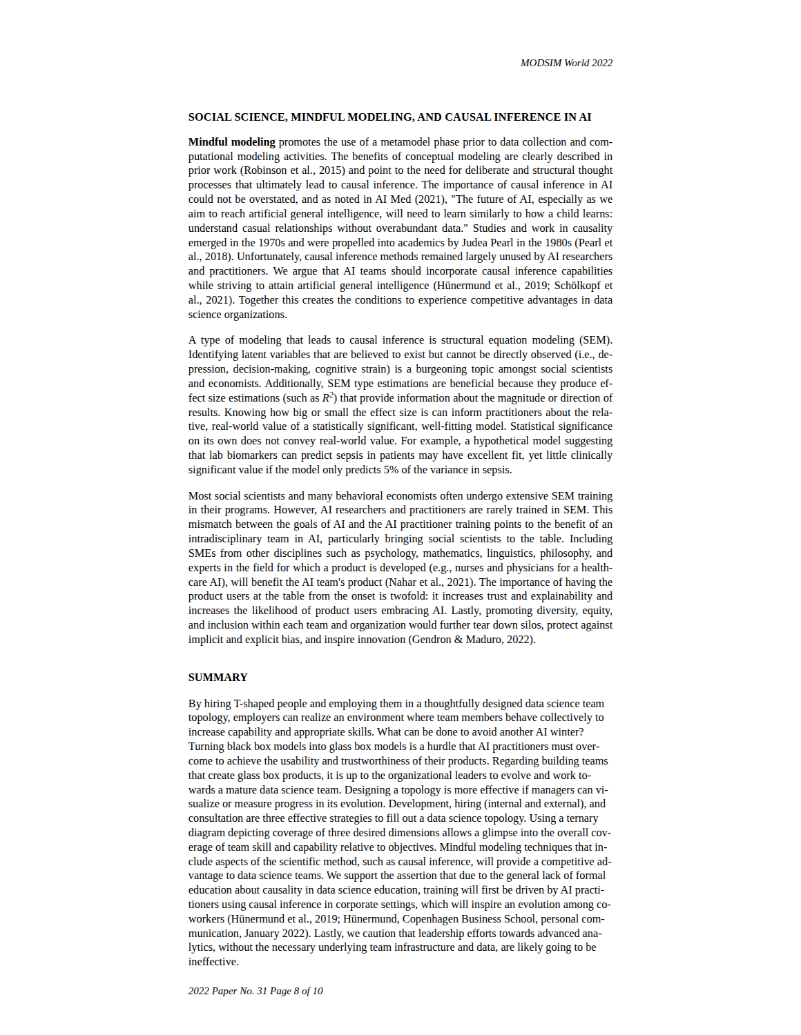MODSIM World 2022
SOCIAL SCIENCE, MINDFUL MODELING, AND CAUSAL INFERENCE IN AI
Mindful modeling promotes the use of a metamodel phase prior to data collection and computational modeling activities. The benefits of conceptual modeling are clearly described in prior work (Robinson et al., 2015) and point to the need for deliberate and structural thought processes that ultimately lead to causal inference. The importance of causal inference in AI could not be overstated, and as noted in AI Med (2021), "The future of AI, especially as we aim to reach artificial general intelligence, will need to learn similarly to how a child learns: understand casual relationships without overabundant data." Studies and work in causality emerged in the 1970s and were propelled into academics by Judea Pearl in the 1980s (Pearl et al., 2018). Unfortunately, causal inference methods remained largely unused by AI researchers and practitioners. We argue that AI teams should incorporate causal inference capabilities while striving to attain artificial general intelligence (Hünermund et al., 2019; Schölkopf et al., 2021). Together this creates the conditions to experience competitive advantages in data science organizations.
A type of modeling that leads to causal inference is structural equation modeling (SEM). Identifying latent variables that are believed to exist but cannot be directly observed (i.e., depression, decision-making, cognitive strain) is a burgeoning topic amongst social scientists and economists. Additionally, SEM type estimations are beneficial because they produce effect size estimations (such as R2) that provide information about the magnitude or direction of results. Knowing how big or small the effect size is can inform practitioners about the relative, real-world value of a statistically significant, well-fitting model. Statistical significance on its own does not convey real-world value. For example, a hypothetical model suggesting that lab biomarkers can predict sepsis in patients may have excellent fit, yet little clinically significant value if the model only predicts 5% of the variance in sepsis.
Most social scientists and many behavioral economists often undergo extensive SEM training in their programs. However, AI researchers and practitioners are rarely trained in SEM. This mismatch between the goals of AI and the AI practitioner training points to the benefit of an intradisciplinary team in AI, particularly bringing social scientists to the table. Including SMEs from other disciplines such as psychology, mathematics, linguistics, philosophy, and experts in the field for which a product is developed (e.g., nurses and physicians for a healthcare AI), will benefit the AI team's product (Nahar et al., 2021). The importance of having the product users at the table from the onset is twofold: it increases trust and explainability and increases the likelihood of product users embracing AI. Lastly, promoting diversity, equity, and inclusion within each team and organization would further tear down silos, protect against implicit and explicit bias, and inspire innovation (Gendron & Maduro, 2022).
SUMMARY
By hiring T-shaped people and employing them in a thoughtfully designed data science team topology, employers can realize an environment where team members behave collectively to increase capability and appropriate skills. What can be done to avoid another AI winter? Turning black box models into glass box models is a hurdle that AI practitioners must overcome to achieve the usability and trustworthiness of their products. Regarding building teams that create glass box products, it is up to the organizational leaders to evolve and work towards a mature data science team. Designing a topology is more effective if managers can visualize or measure progress in its evolution. Development, hiring (internal and external), and consultation are three effective strategies to fill out a data science topology. Using a ternary diagram depicting coverage of three desired dimensions allows a glimpse into the overall coverage of team skill and capability relative to objectives. Mindful modeling techniques that include aspects of the scientific method, such as causal inference, will provide a competitive advantage to data science teams. We support the assertion that due to the general lack of formal education about causality in data science education, training will first be driven by AI practitioners using causal inference in corporate settings, which will inspire an evolution among coworkers (Hünermund et al., 2019; Hünermund, Copenhagen Business School, personal communication, January 2022). Lastly, we caution that leadership efforts towards advanced analytics, without the necessary underlying team infrastructure and data, are likely going to be ineffective.
2022 Paper No. 31 Page 8 of 10